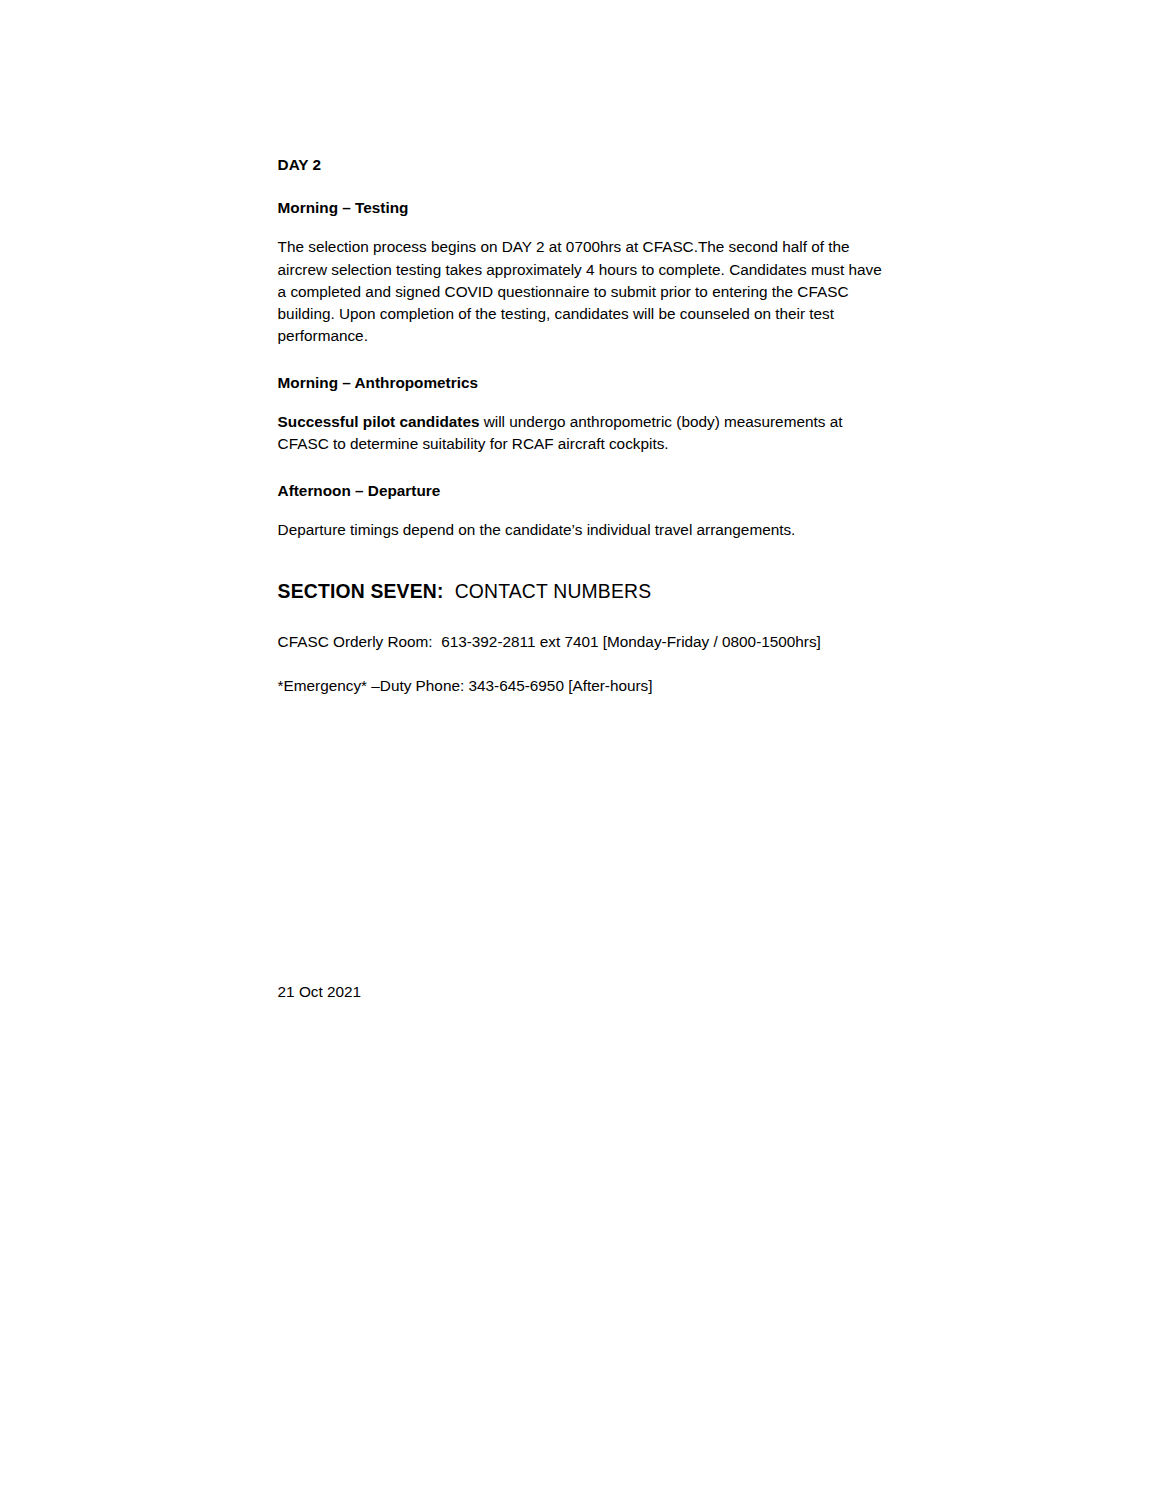DAY 2
Morning – Testing
The selection process begins on DAY 2 at 0700hrs at CFASC.The second half of the aircrew selection testing takes approximately 4 hours to complete. Candidates must have a completed and signed COVID questionnaire to submit prior to entering the CFASC building. Upon completion of the testing, candidates will be counseled on their test performance.
Morning – Anthropometrics
Successful pilot candidates will undergo anthropometric (body) measurements at CFASC to determine suitability for RCAF aircraft cockpits.
Afternoon – Departure
Departure timings depend on the candidate’s individual travel arrangements.
SECTION SEVEN: CONTACT NUMBERS
CFASC Orderly Room: 613-392-2811 ext 7401 [Monday-Friday / 0800-1500hrs]
*Emergency* –Duty Phone: 343-645-6950 [After-hours]
21 Oct 2021